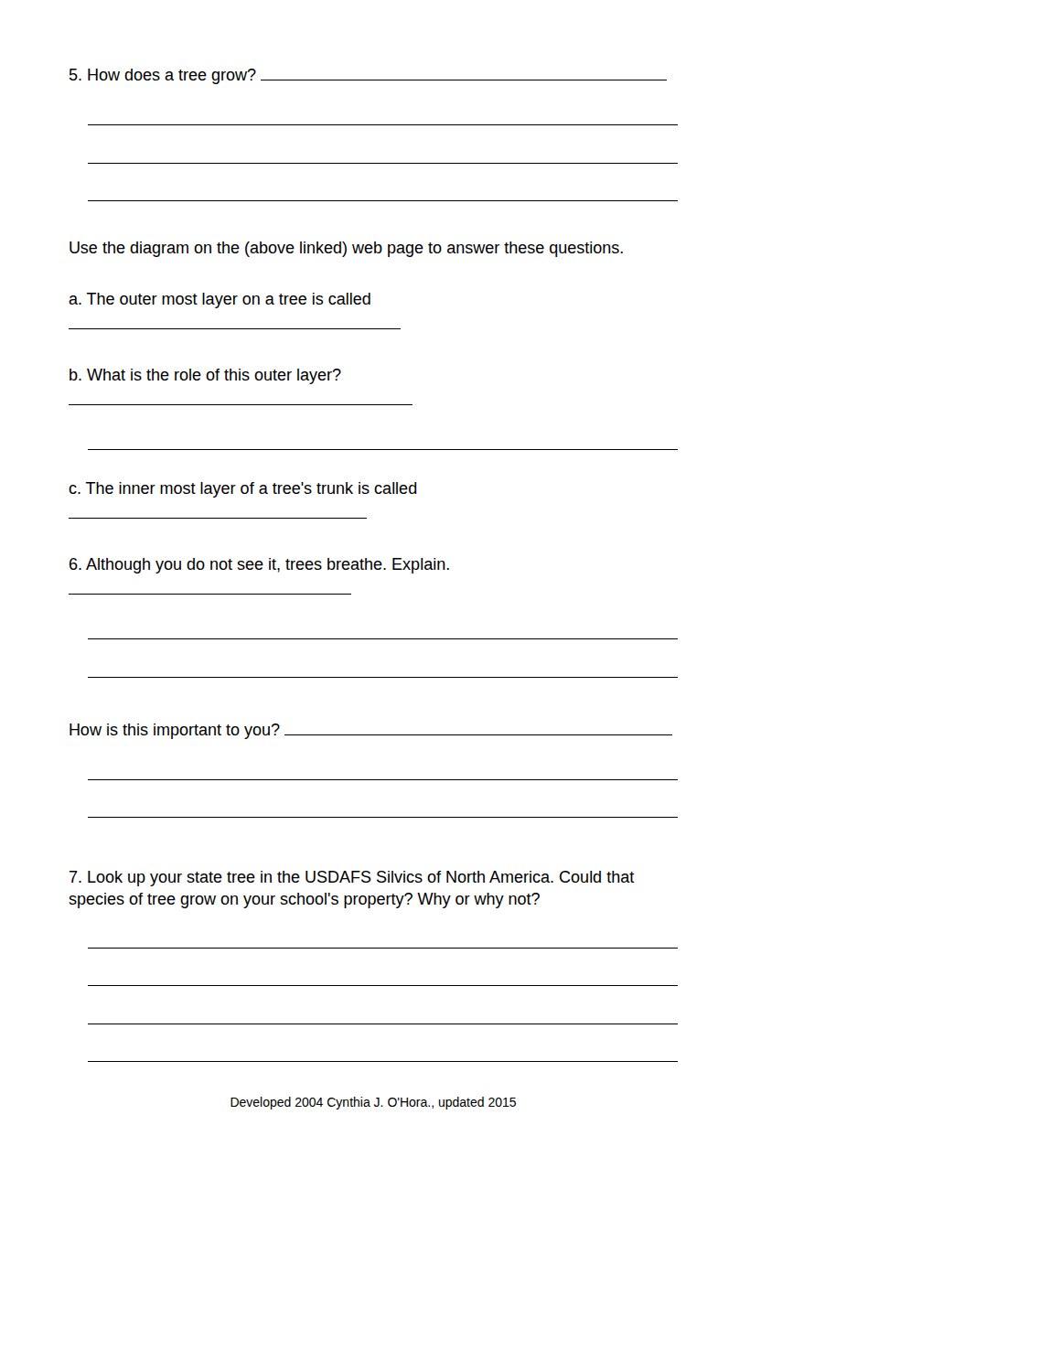5. How does a tree grow?
Use the diagram on the (above linked) web page to answer these questions.
a. The outer most layer on a tree is called
b. What is the role of this outer layer?
c. The inner most layer of a tree's trunk is called
6. Although you do not see it, trees breathe. Explain.
How is this important to you?
7. Look up your state tree in the USDAFS Silvics of North America. Could that species of tree grow on your school's property? Why or why not?
Developed 2004 Cynthia J. O'Hora., updated 2015